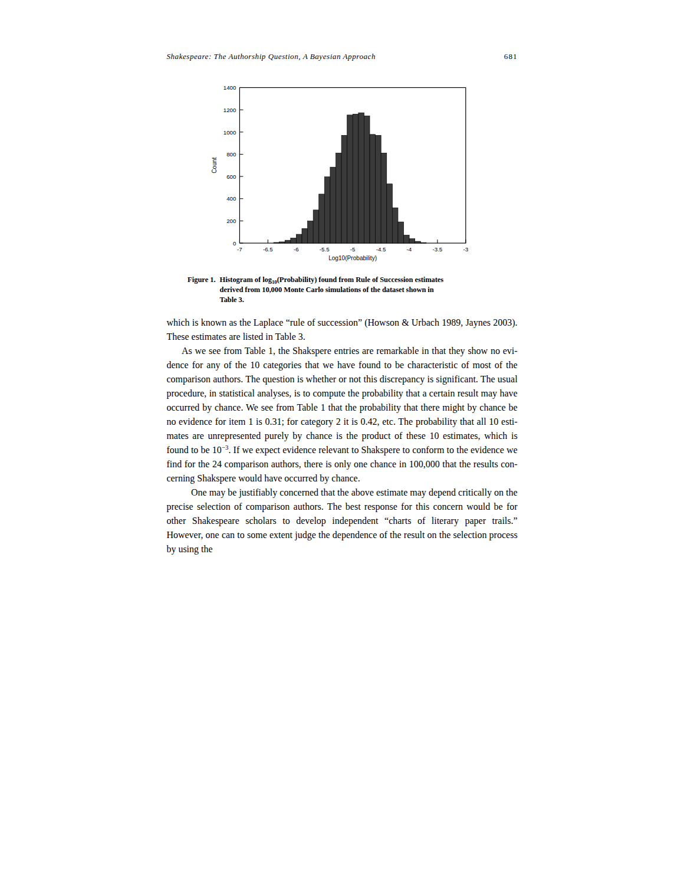Shakespeare: The Authorship Question, A Bayesian Approach 681
0 200 400 600 800 1000 1200 1400 Count -7 -6.5 -6 -5.5 -5 -4.5 -4 -3.5 -3 Log10(Probability)
Figure 1. Histogram of log10(Probability) found from Rule of Succession estimates derived from 10,000 Monte Carlo simulations of the dataset shown in Table 3.
which is known as the Laplace “rule of succession” (Howson & Urbach 1989, Jaynes 2003). These estimates are listed in Table 3.
As we see from Table 1, the Shakspere entries are remarkable in that they show no evidence for any of the 10 categories that we have found to be characteristic of most of the comparison authors. The question is whether or not this discrepancy is significant. The usual procedure, in statistical analyses, is to compute the probability that a certain result may have occurred by chance. We see from Table 1 that the probability that there might by chance be no evidence for item 1 is 0.31; for category 2 it is 0.42, etc. The probability that all 10 estimates are unrepresented purely by chance is the product of these 10 estimates, which is found to be 10−3. If we expect evidence relevant to Shakspere to conform to the evidence we find for the 24 comparison authors, there is only one chance in 100,000 that the results concerning Shakspere would have occurred by chance.
One may be justifiably concerned that the above estimate may depend critically on the precise selection of comparison authors. The best response for this concern would be for other Shakespeare scholars to develop independent “charts of literary paper trails.” However, one can to some extent judge the dependence of the result on the selection process by using the